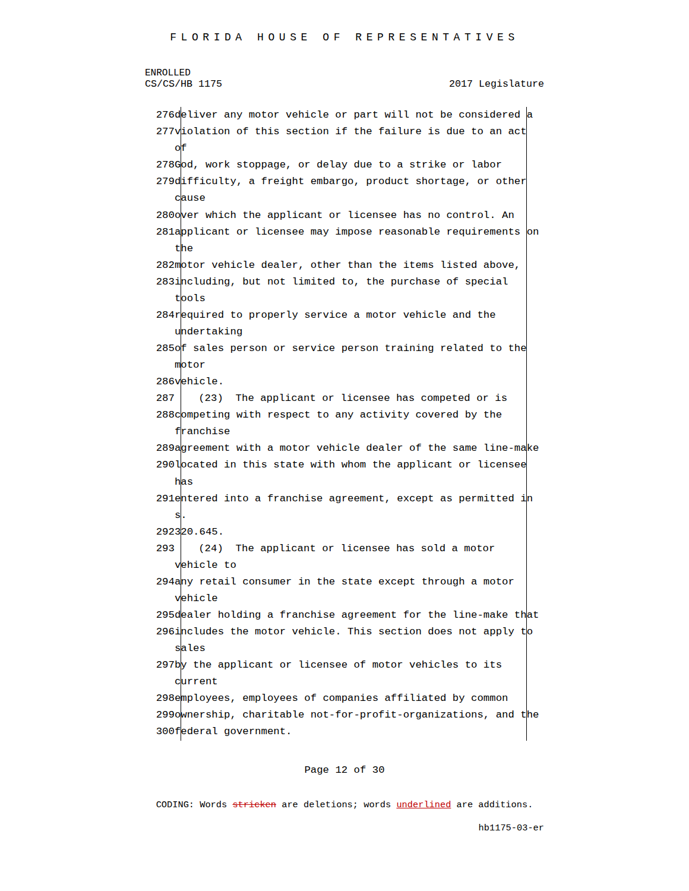FLORIDA HOUSE OF REPRESENTATIVES
ENROLLED
CS/CS/HB 1175 2017 Legislature
| 276 | deliver any motor vehicle or part will not be considered a |
| 277 | violation of this section if the failure is due to an act of |
| 278 | God, work stoppage, or delay due to a strike or labor |
| 279 | difficulty, a freight embargo, product shortage, or other cause |
| 280 | over which the applicant or licensee has no control. An |
| 281 | applicant or licensee may impose reasonable requirements on the |
| 282 | motor vehicle dealer, other than the items listed above, |
| 283 | including, but not limited to, the purchase of special tools |
| 284 | required to properly service a motor vehicle and the undertaking |
| 285 | of sales person or service person training related to the motor |
| 286 | vehicle. |
| 287 | (23) The applicant or licensee has competed or is |
| 288 | competing with respect to any activity covered by the franchise |
| 289 | agreement with a motor vehicle dealer of the same line-make |
| 290 | located in this state with whom the applicant or licensee has |
| 291 | entered into a franchise agreement, except as permitted in s. |
| 292 | 320.645. |
| 293 | (24) The applicant or licensee has sold a motor vehicle to |
| 294 | any retail consumer in the state except through a motor vehicle |
| 295 | dealer holding a franchise agreement for the line-make that |
| 296 | includes the motor vehicle. This section does not apply to sales |
| 297 | by the applicant or licensee of motor vehicles to its current |
| 298 | employees, employees of companies affiliated by common |
| 299 | ownership, charitable not-for-profit-organizations, and the |
| 300 | federal government. |
Page 12 of 30
CODING: Words stricken are deletions; words underlined are additions.
hb1175-03-er